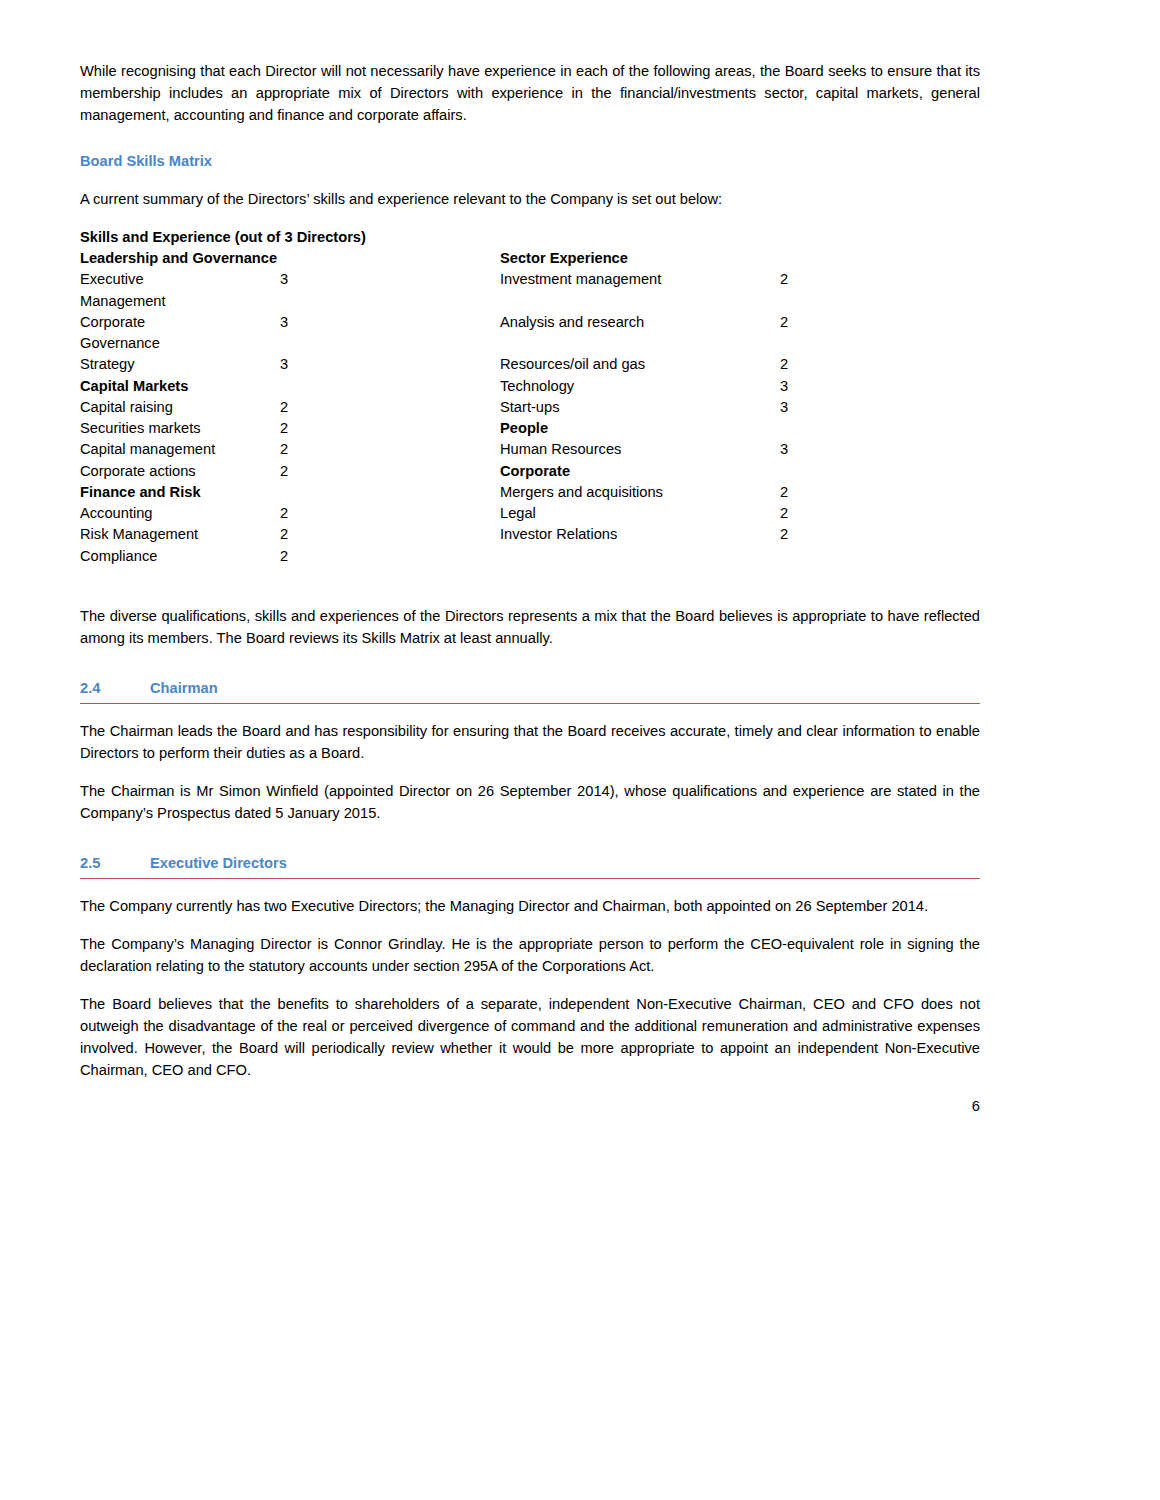While recognising that each Director will not necessarily have experience in each of the following areas, the Board seeks to ensure that its membership includes an appropriate mix of Directors with experience in the financial/investments sector, capital markets, general management, accounting and finance and corporate affairs.
Board Skills Matrix
A current summary of the Directors’ skills and experience relevant to the Company is set out below:
Skills and Experience (out of 3 Directors)
| Leadership and Governance | | Sector Experience | |
| Executive | 3 | Investment management | 2 |
| Management | | | |
| Corporate | 3 | Analysis and research | 2 |
| Governance | | | |
| Strategy | 3 | Resources/oil and gas | 2 |
| Capital Markets | | Technology | 3 |
| Capital raising | 2 | Start-ups | 3 |
| Securities markets | 2 | People | |
| Capital management | 2 | Human Resources | 3 |
| Corporate actions | 2 | Corporate | |
| Finance and Risk | | Mergers and acquisitions | 2 |
| Accounting | 2 | Legal | 2 |
| Risk Management | 2 | Investor Relations | 2 |
| Compliance | 2 | | |
The diverse qualifications, skills and experiences of the Directors represents a mix that the Board believes is appropriate to have reflected among its members. The Board reviews its Skills Matrix at least annually.
2.4 Chairman
The Chairman leads the Board and has responsibility for ensuring that the Board receives accurate, timely and clear information to enable Directors to perform their duties as a Board.
The Chairman is Mr Simon Winfield (appointed Director on 26 September 2014), whose qualifications and experience are stated in the Company’s Prospectus dated 5 January 2015.
2.5 Executive Directors
The Company currently has two Executive Directors; the Managing Director and Chairman, both appointed on 26 September 2014.
The Company’s Managing Director is Connor Grindlay. He is the appropriate person to perform the CEO-equivalent role in signing the declaration relating to the statutory accounts under section 295A of the Corporations Act.
The Board believes that the benefits to shareholders of a separate, independent Non-Executive Chairman, CEO and CFO does not outweigh the disadvantage of the real or perceived divergence of command and the additional remuneration and administrative expenses involved. However, the Board will periodically review whether it would be more appropriate to appoint an independent Non-Executive Chairman, CEO and CFO.
6